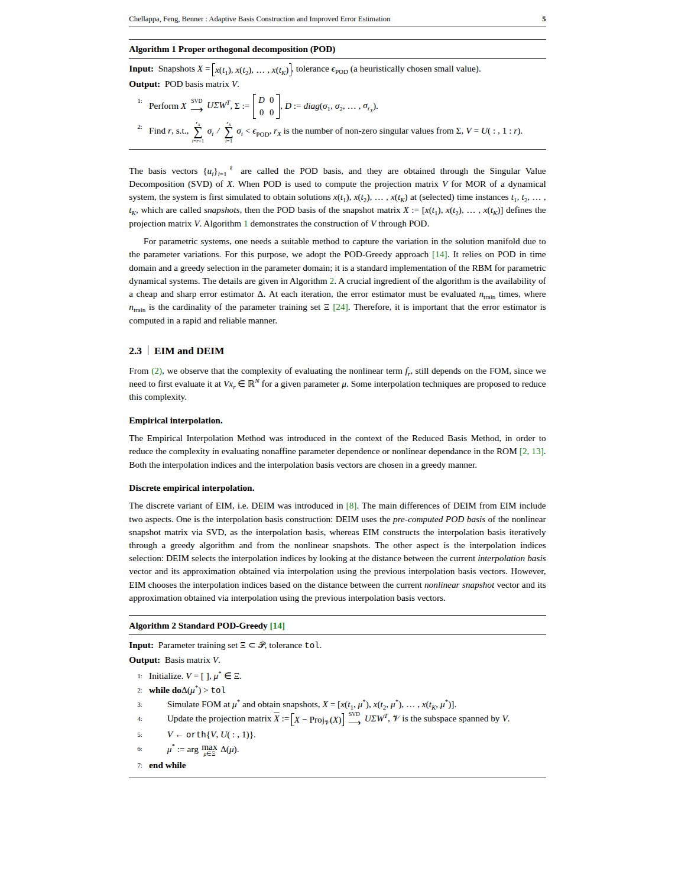Chellappa, Feng, Benner : Adaptive Basis Construction and Improved Error Estimation 5
Algorithm 1 Proper orthogonal decomposition (POD)
Input: Snapshots X = x(t1), x(t2), … , x(tK), tolerance ϵPOD (a heuristically chosen small value).
Output: POD basis matrix V.
Perform X SVD⟶ UΣWT, Σ :=
| D | 0 |
| 0 | 0 |
, D := diag(σ1, σ2, … , σrX).
Find r, s.t., rX∑i=r+1 σi / rX∑i=1 σi < ϵPOD, rX is the number of non-zero singular values from Σ, V = U( : , 1 : r).
The basis vectors {ui}i=1ℓ are called the POD basis, and they are obtained through the Singular Value Decomposition (SVD) of X. When POD is used to compute the projection matrix V for MOR of a dynamical system, the system is first simulated to obtain solutions x(t1), x(t2), … , x(tK) at (selected) time instances t1, t2, … , tK, which are called snapshots, then the POD basis of the snapshot matrix X := [x(t1), x(t2), … , x(tK)] defines the projection matrix V. Algorithm 1 demonstrates the construction of V through POD.
For parametric systems, one needs a suitable method to capture the variation in the solution manifold due to the parameter variations. For this purpose, we adopt the POD-Greedy approach [14]. It relies on POD in time domain and a greedy selection in the parameter domain; it is a standard implementation of the RBM for parametric dynamical systems. The details are given in Algorithm 2. A crucial ingredient of the algorithm is the availability of a cheap and sharp error estimator Δ. At each iteration, the error estimator must be evaluated ntrain times, where ntrain is the cardinality of the parameter training set Ξ [24]. Therefore, it is important that the error estimator is computed in a rapid and reliable manner.
2.3 EIM and DEIM
From (2), we observe that the complexity of evaluating the nonlinear term fr, still depends on the FOM, since we need to first evaluate it at Vxr ∈ ℝN for a given parameter μ. Some interpolation techniques are proposed to reduce this complexity.
Empirical interpolation.
The Empirical Interpolation Method was introduced in the context of the Reduced Basis Method, in order to reduce the complexity in evaluating nonaffine parameter dependence or nonlinear dependance in the ROM [2, 13]. Both the interpolation indices and the interpolation basis vectors are chosen in a greedy manner.
Discrete empirical interpolation.
The discrete variant of EIM, i.e. DEIM was introduced in [8]. The main differences of DEIM from EIM include two aspects. One is the interpolation basis construction: DEIM uses the pre-computed POD basis of the nonlinear snapshot matrix via SVD, as the interpolation basis, whereas EIM constructs the interpolation basis iteratively through a greedy algorithm and from the nonlinear snapshots. The other aspect is the interpolation indices selection: DEIM selects the interpolation indices by looking at the distance between the current interpolation basis vector and its approximation obtained via interpolation using the previous interpolation basis vectors. However, EIM chooses the interpolation indices based on the distance between the current nonlinear snapshot vector and its approximation obtained via interpolation using the previous interpolation basis vectors.
Algorithm 2 Standard POD-Greedy [14]
Input: Parameter training set Ξ ⊂ 𝒫, tolerance tol.
Output: Basis matrix V.
Initialize. V = [ ], μ* ∈ Ξ.
while do Δ(μ*) > tol
Simulate FOM at μ* and obtain snapshots, X = [x(t1, μ*), x(t2, μ*), … , x(tK, μ*)].
Update the projection matrix X := X − Proj𝒱(X) SVD⟶ UΣWT, 𝒱 is the subspace spanned by V.
V ← orth{V, U( : , 1)}.
μ* := arg max μ∈Ξ Δ(μ).
end while